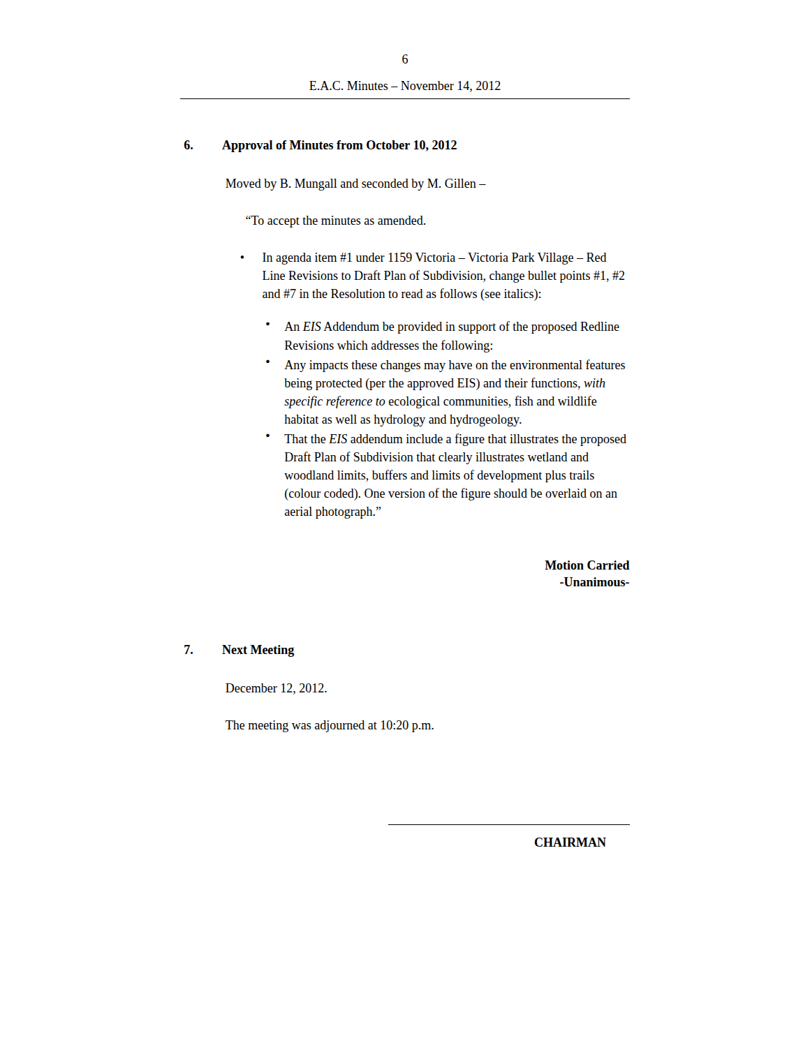6
E.A.C. Minutes – November 14, 2012
6.
Approval of Minutes from October 10, 2012
Moved by B. Mungall and seconded by M. Gillen –
“To accept the minutes as amended.
In agenda item #1 under 1159 Victoria – Victoria Park Village – Red Line Revisions to Draft Plan of Subdivision, change bullet points #1, #2 and #7 in the Resolution to read as follows (see italics):
An EIS Addendum be provided in support of the proposed Redline Revisions which addresses the following:
Any impacts these changes may have on the environmental features being protected (per the approved EIS) and their functions, with specific reference to ecological communities, fish and wildlife habitat as well as hydrology and hydrogeology.
That the EIS addendum include a figure that illustrates the proposed Draft Plan of Subdivision that clearly illustrates wetland and woodland limits, buffers and limits of development plus trails (colour coded). One version of the figure should be overlaid on an aerial photograph.”
Motion Carried
-Unanimous-
7.
Next Meeting
December 12, 2012.
The meeting was adjourned at 10:20 p.m.
CHAIRMAN